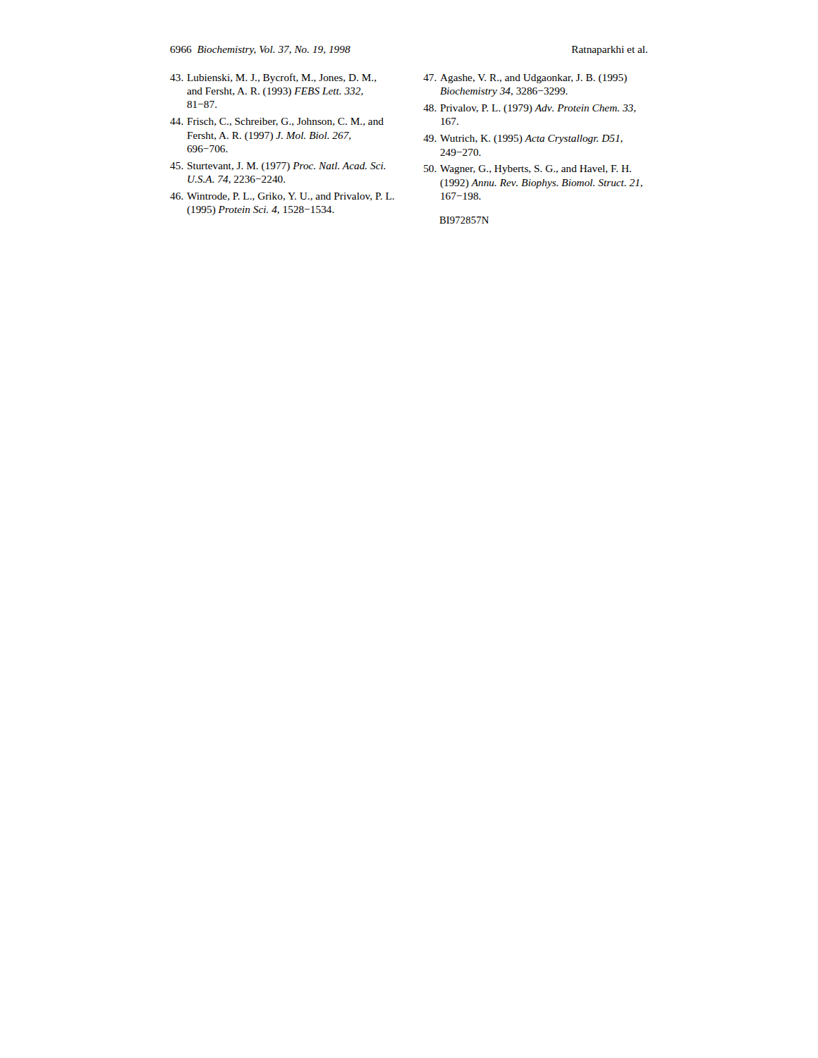6966 Biochemistry, Vol. 37, No. 19, 1998
Ratnaparkhi et al.
43. Lubienski, M. J., Bycroft, M., Jones, D. M., and Fersht, A. R. (1993) FEBS Lett. 332, 81−87.
44. Frisch, C., Schreiber, G., Johnson, C. M., and Fersht, A. R. (1997) J. Mol. Biol. 267, 696−706.
45. Sturtevant, J. M. (1977) Proc. Natl. Acad. Sci. U.S.A. 74, 2236−2240.
46. Wintrode, P. L., Griko, Y. U., and Privalov, P. L. (1995) Protein Sci. 4, 1528−1534.
47. Agashe, V. R., and Udgaonkar, J. B. (1995) Biochemistry 34, 3286−3299.
48. Privalov, P. L. (1979) Adν. Protein Chem. 33, 167.
49. Wutrich, K. (1995) Acta Crystallogr. D51, 249−270.
50. Wagner, G., Hyberts, S. G., and Havel, F. H. (1992) Annu. Reν. Biophys. Biomol. Struct. 21, 167−198.
BI972857N